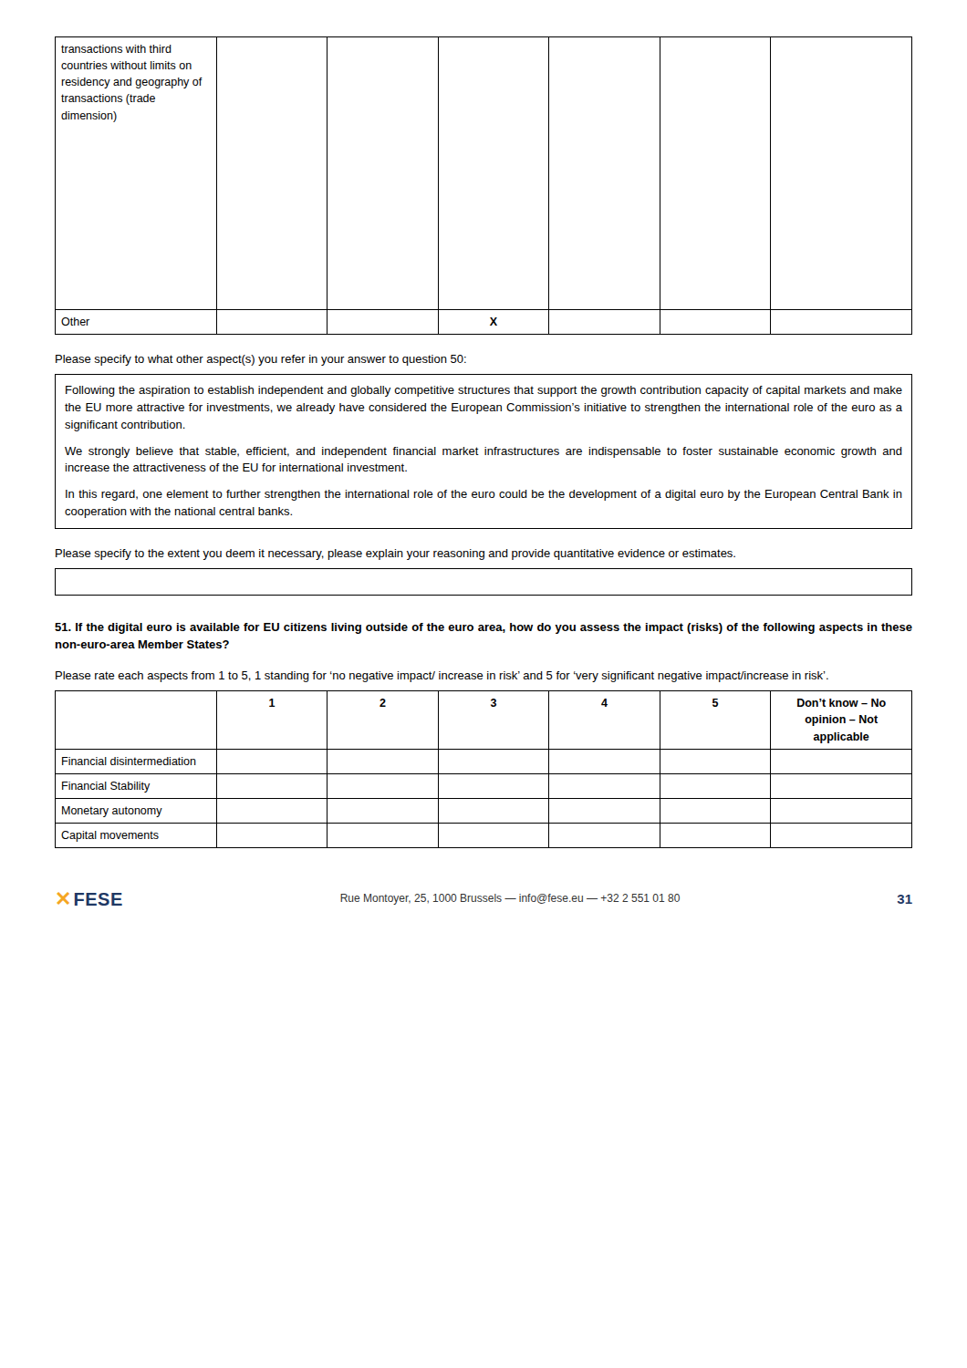| transactions with third countries without limits on residency and geography of transactions (trade dimension) | | | | | | |
| Other | | | X | | | |
Please specify to what other aspect(s) you refer in your answer to question 50:
Following the aspiration to establish independent and globally competitive structures that support the growth contribution capacity of capital markets and make the EU more attractive for investments, we already have considered the European Commission’s initiative to strengthen the international role of the euro as a significant contribution.
We strongly believe that stable, efficient, and independent financial market infrastructures are indispensable to foster sustainable economic growth and increase the attractiveness of the EU for international investment.
In this regard, one element to further strengthen the international role of the euro could be the development of a digital euro by the European Central Bank in cooperation with the national central banks.
Please specify to the extent you deem it necessary, please explain your reasoning and provide quantitative evidence or estimates.
51. If the digital euro is available for EU citizens living outside of the euro area, how do you assess the impact (risks) of the following aspects in these non-euro-area Member States?
Please rate each aspects from 1 to 5, 1 standing for ‘no negative impact/ increase in risk’ and 5 for ‘very significant negative impact/increase in risk’.
| | 1 | 2 | 3 | 4 | 5 | Don’t know – No opinion – Not applicable |
| --- | --- | --- | --- | --- | --- | --- |
| Financial disintermediation | | | | | | |
| Financial Stability | | | | | | |
| Monetary autonomy | | | | | | |
| Capital movements | | | | | | |
✕FESE
Rue Montoyer, 25, 1000 Brussels — info@fese.eu — +32 2 551 01 80
31